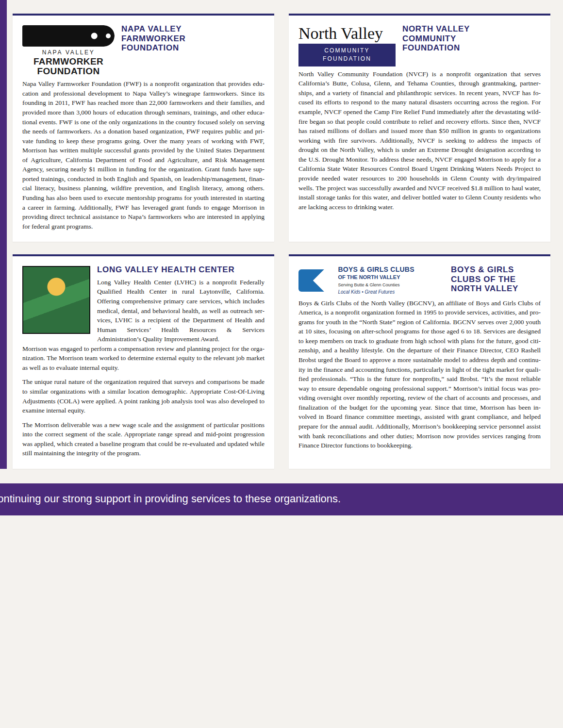NAPA VALLEY
FARMWORKER
FOUNDATION
Napa Valley
Farmworker
Foundation
Napa Valley Farmworker Foundation (FWF) is a nonprofit organization that provides education and professional development to Napa Valley’s winegrape farmworkers. Since its founding in 2011, FWF has reached more than 22,000 farmworkers and their families, and provided more than 3,000 hours of education through seminars, trainings, and other educational events. FWF is one of the only organizations in the country focused solely on serving the needs of farmworkers. As a donation based organization, FWF requires public and private funding to keep these programs going. Over the many years of working with FWF, Morrison has written multiple successful grants provided by the United States Department of Agriculture, California Department of Food and Agriculture, and Risk Management Agency, securing nearly $1 million in funding for the organization. Grant funds have supported trainings, conducted in both English and Spanish, on leadership/management, financial literacy, business planning, wildfire prevention, and English literacy, among others. Funding has also been used to execute mentorship programs for youth interested in starting a career in farming. Additionally, FWF has leveraged grant funds to engage Morrison in providing direct technical assistance to Napa’s farmworkers who are interested in applying for federal grant programs.
North Valley
COMMUNITY FOUNDATION
North Valley
Community
Foundation
North Valley Community Foundation (NVCF) is a nonprofit organization that serves California’s Butte, Colusa, Glenn, and Tehama Counties, through grantmaking, partnerships, and a variety of financial and philanthropic services. In recent years, NVCF has focused its efforts to respond to the many natural disasters occurring across the region. For example, NVCF opened the Camp Fire Relief Fund immediately after the devastating wildfire began so that people could contribute to relief and recovery efforts. Since then, NVCF has raised millions of dollars and issued more than $50 million in grants to organizations working with fire survivors. Additionally, NVCF is seeking to address the impacts of drought on the North Valley, which is under an Extreme Drought designation according to the U.S. Drought Monitor. To address these needs, NVCF engaged Morrison to apply for a California State Water Resources Control Board Urgent Drinking Waters Needs Project to provide needed water resources to 200 households in Glenn County with dry/impaired wells. The project was successfully awarded and NVCF received $1.8 million to haul water, install storage tanks for this water, and deliver bottled water to Glenn County residents who are lacking access to drinking water.
Long Valley Health Center
Long Valley Health Center (LVHC) is a nonprofit Federally Qualified Health Center in rural Laytonville, California. Offering comprehensive primary care services, which includes medical, dental, and behavioral health, as well as outreach services, LVHC is a recipient of the Department of Health and Human Services’ Health Resources & Services Administration’s Quality Improvement Award.
Morrison was engaged to perform a compensation review and planning project for the organization. The Morrison team worked to determine external equity to the relevant job market as well as to evaluate internal equity.
The unique rural nature of the organization required that surveys and comparisons be made to similar organizations with a similar location demographic. Appropriate Cost-Of-Living Adjustments (COLA) were applied. A point ranking job analysis tool was also developed to examine internal equity.
The Morrison deliverable was a new wage scale and the assignment of particular positions into the correct segment of the scale. Appropriate range spread and mid-point progression was applied, which created a baseline program that could be re-evaluated and updated while still maintaining the integrity of the program.
BOYS & GIRLS CLUBS
OF THE NORTH VALLEY
Serving Butte & Glenn Counties
Local Kids • Great Futures
Boys & Girls
Clubs of the
North Valley
Boys & Girls Clubs of the North Valley (BGCNV), an affiliate of Boys and Girls Clubs of America, is a nonprofit organization formed in 1995 to provide services, activities, and programs for youth in the “North State” region of California. BGCNV serves over 2,000 youth at 10 sites, focusing on after-school programs for those aged 6 to 18. Services are designed to keep members on track to graduate from high school with plans for the future, good citizenship, and a healthy lifestyle. On the departure of their Finance Director, CEO Rashell Brobst urged the Board to approve a more sustainable model to address depth and continuity in the finance and accounting functions, particularly in light of the tight market for qualified professionals. “This is the future for nonprofits,” said Brobst. “It’s the most reliable way to ensure dependable ongoing professional support.” Morrison’s initial focus was providing oversight over monthly reporting, review of the chart of accounts and processes, and finalization of the budget for the upcoming year. Since that time, Morrison has been involved in Board finance committee meetings, assisted with grant compliance, and helped prepare for the annual audit. Additionally, Morrison’s bookkeeping service personnel assist with bank reconciliations and other duties; Morrison now provides services ranging from Finance Director functions to bookkeeping.
ward to continuing our strong support in providing services to these organizations.